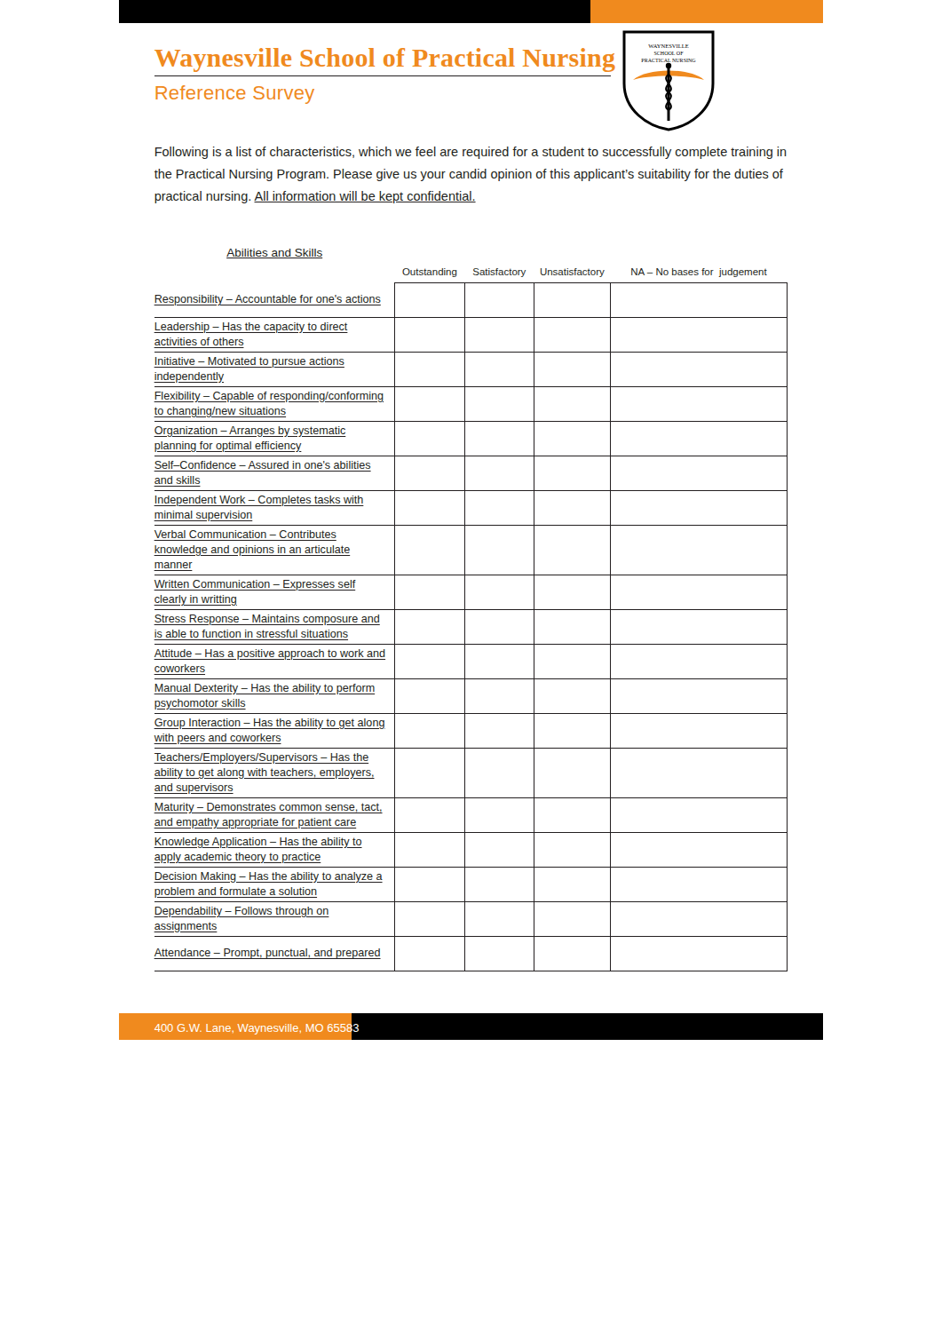Waynesville School of Practical Nursing
Reference Survey
WAYNESVILLE SCHOOL OF PRACTICAL NURSING
Following is a list of characteristics, which we feel are required for a student to successfully complete training in the Practical Nursing Program. Please give us your candid opinion of this applicant’s suitability for the duties of practical nursing. All information will be kept confidential.
| Abilities and Skills | Outstanding | Satisfactory | Unsatisfactory | NA – No bases for judgement |
| --- | --- | --- | --- | --- |
| Responsibility – Accountable for one's actions | | | | |
| Leadership – Has the capacity to direct activities of others | | | | |
| Initiative – Motivated to pursue actions independently | | | | |
| Flexibility – Capable of responding/conforming to changing/new situations | | | | |
| Organization – Arranges by systematic planning for optimal efficiency | | | | |
| Self–Confidence – Assured in one's abilities and skills | | | | |
| Independent Work – Completes tasks with minimal supervision | | | | |
| Verbal Communication – Contributes knowledge and opinions in an articulate manner | | | | |
| Written Communication – Expresses self clearly in writting | | | | |
| Stress Response – Maintains composure and is able to function in stressful situations | | | | |
| Attitude – Has a positive approach to work and coworkers | | | | |
| Manual Dexterity – Has the ability to perform psychomotor skills | | | | |
| Group Interaction – Has the ability to get along with peers and coworkers | | | | |
| Teachers/Employers/Supervisors – Has the ability to get along with teachers, employers, and supervisors | | | | |
| Maturity – Demonstrates common sense, tact, and empathy appropriate for patient care | | | | |
| Knowledge Application – Has the ability to apply academic theory to practice | | | | |
| Decision Making – Has the ability to analyze a problem and formulate a solution | | | | |
| Dependability – Follows through on assignments | | | | |
| Attendance – Prompt, punctual, and prepared | | | | |
Recommend (please circle): Highly Recommend Recommend Do Not Recommend
400 G.W. Lane, Waynesville, MO 65583